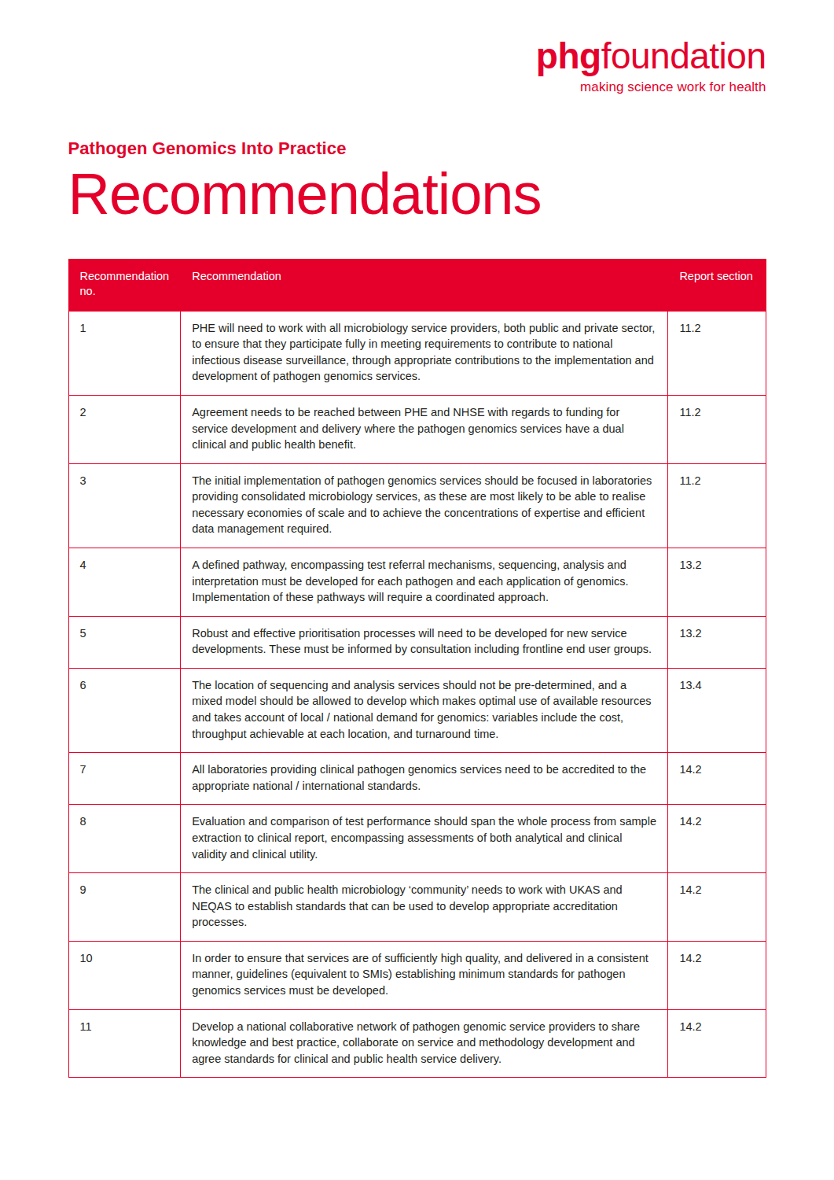phg foundation
making science work for health
Pathogen Genomics Into Practice
Recommendations
| Recommendation no. | Recommendation | Report section |
| --- | --- | --- |
| 1 | PHE will need to work with all microbiology service providers, both public and private sector, to ensure that they participate fully in meeting requirements to contribute to national infectious disease surveillance, through appropriate contributions to the implementation and development of pathogen genomics services. | 11.2 |
| 2 | Agreement needs to be reached between PHE and NHSE with regards to funding for service development and delivery where the pathogen genomics services have a dual clinical and public health benefit. | 11.2 |
| 3 | The initial implementation of pathogen genomics services should be focused in laboratories providing consolidated microbiology services, as these are most likely to be able to realise necessary economies of scale and to achieve the concentrations of expertise and efficient data management required. | 11.2 |
| 4 | A defined pathway, encompassing test referral mechanisms, sequencing, analysis and interpretation must be developed for each pathogen and each application of genomics. Implementation of these pathways will require a coordinated approach. | 13.2 |
| 5 | Robust and effective prioritisation processes will need to be developed for new service developments. These must be informed by consultation including frontline end user groups. | 13.2 |
| 6 | The location of sequencing and analysis services should not be pre-determined, and a mixed model should be allowed to develop which makes optimal use of available resources and takes account of local / national demand for genomics: variables include the cost, throughput achievable at each location, and turnaround time. | 13.4 |
| 7 | All laboratories providing clinical pathogen genomics services need to be accredited to the appropriate national / international standards. | 14.2 |
| 8 | Evaluation and comparison of test performance should span the whole process from sample extraction to clinical report, encompassing assessments of both analytical and clinical validity and clinical utility. | 14.2 |
| 9 | The clinical and public health microbiology ‘community’ needs to work with UKAS and NEQAS to establish standards that can be used to develop appropriate accreditation processes. | 14.2 |
| 10 | In order to ensure that services are of sufficiently high quality, and delivered in a consistent manner, guidelines (equivalent to SMIs) establishing minimum standards for pathogen genomics services must be developed. | 14.2 |
| 11 | Develop a national collaborative network of pathogen genomic service providers to share knowledge and best practice, collaborate on service and methodology development and agree standards for clinical and public health service delivery. | 14.2 |